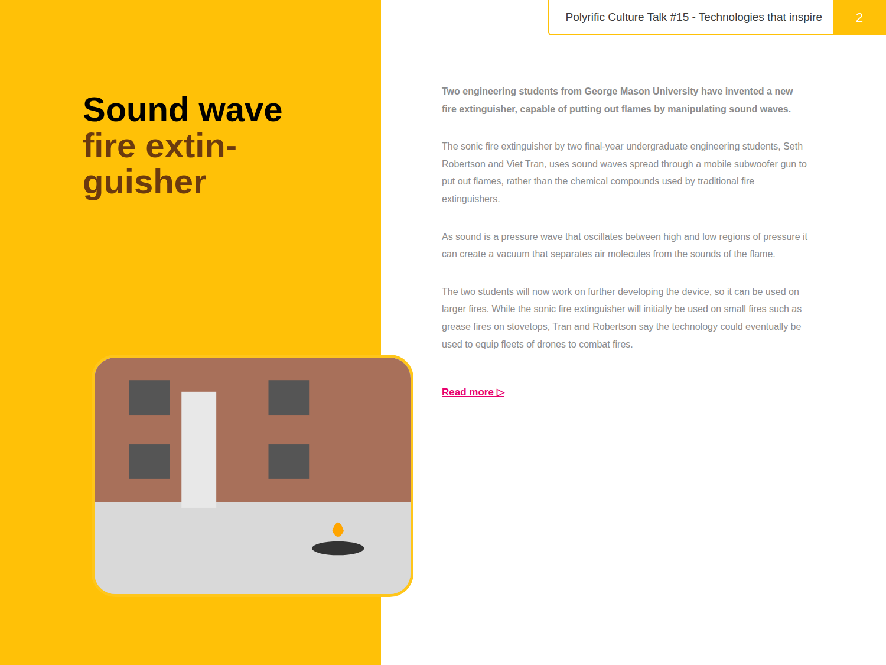Sound wave fire extin-guisher
Polyrific Culture Talk #15 - Technologies that inspire
2
Two engineering students from George Mason University have invented a new fire extinguisher, capable of putting out flames by manipulating sound waves.
The sonic fire extinguisher by two final-year undergraduate engineering students, Seth Robertson and Viet Tran, uses sound waves spread through a mobile subwoofer gun to put out flames, rather than the chemical compounds used by traditional fire extinguishers.
As sound is a pressure wave that oscillates between high and low regions of pressure it can create a vacuum that separates air molecules from the sounds of the flame.
The two students will now work on further developing the device, so it can be used on larger fires. While the sonic fire extinguisher will initially be used on small fires such as grease fires on stovetops, Tran and Robertson say the technology could eventually be used to equip fleets of drones to combat fires.
Read more ▷